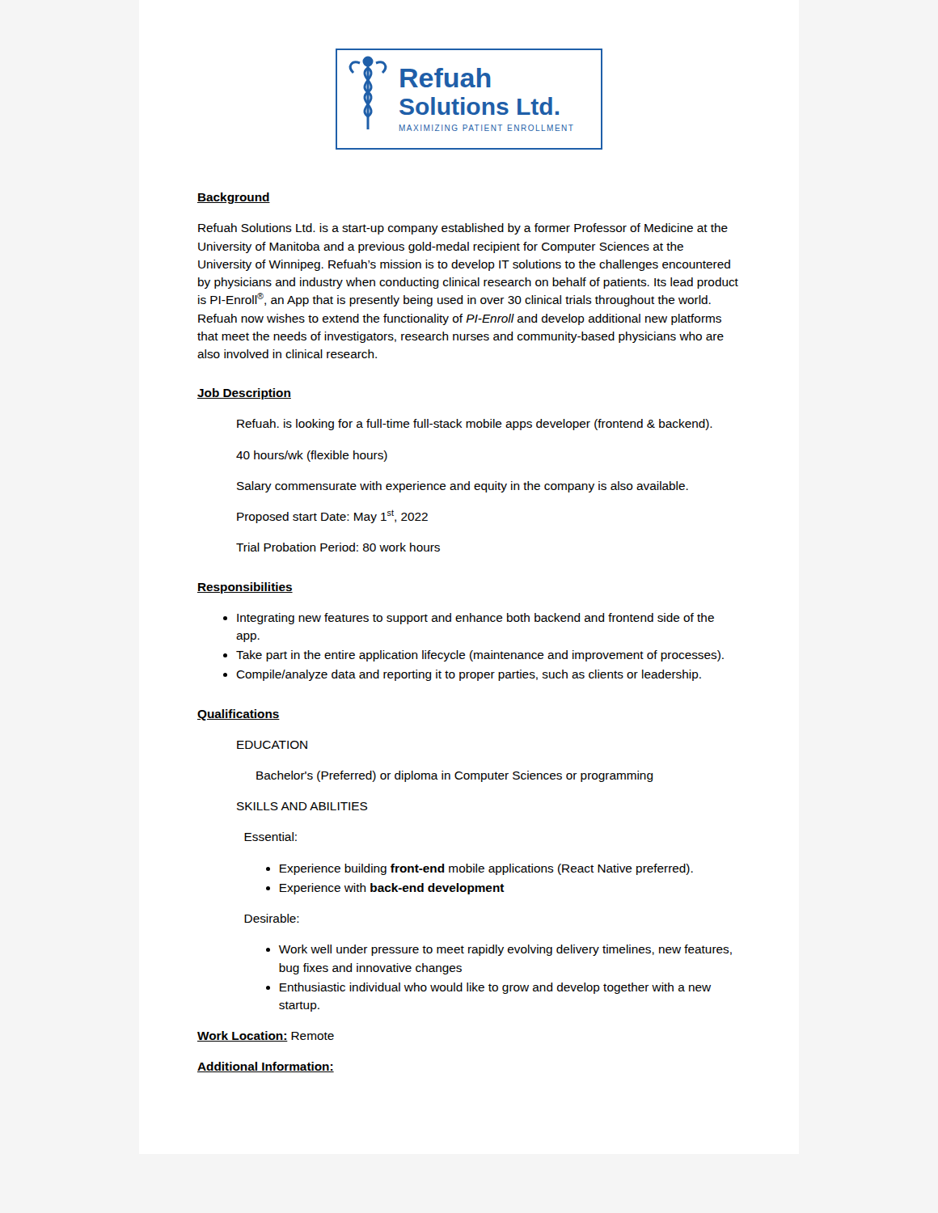Refuah Solutions Ltd. MAXIMIZING PATIENT ENROLLMENT
Background
Refuah Solutions Ltd. is a start-up company established by a former Professor of Medicine at the University of Manitoba and a previous gold-medal recipient for Computer Sciences at the University of Winnipeg. Refuah’s mission is to develop IT solutions to the challenges encountered by physicians and industry when conducting clinical research on behalf of patients. Its lead product is PI-Enroll®, an App that is presently being used in over 30 clinical trials throughout the world. Refuah now wishes to extend the functionality of PI-Enroll and develop additional new platforms that meet the needs of investigators, research nurses and community-based physicians who are also involved in clinical research.
Job Description
Refuah. is looking for a full-time full-stack mobile apps developer (frontend & backend).
40 hours/wk (flexible hours)
Salary commensurate with experience and equity in the company is also available.
Proposed start Date: May 1st, 2022
Trial Probation Period: 80 work hours
Responsibilities
Integrating new features to support and enhance both backend and frontend side of the app.
Take part in the entire application lifecycle (maintenance and improvement of processes).
Compile/analyze data and reporting it to proper parties, such as clients or leadership.
Qualifications
EDUCATION
Bachelor's (Preferred) or diploma in Computer Sciences or programming
SKILLS AND ABILITIES
Essential:
Experience building front-end mobile applications (React Native preferred).
Experience with back-end development
Desirable:
Work well under pressure to meet rapidly evolving delivery timelines, new features, bug fixes and innovative changes
Enthusiastic individual who would like to grow and develop together with a new startup.
Work Location: Remote
Additional Information: